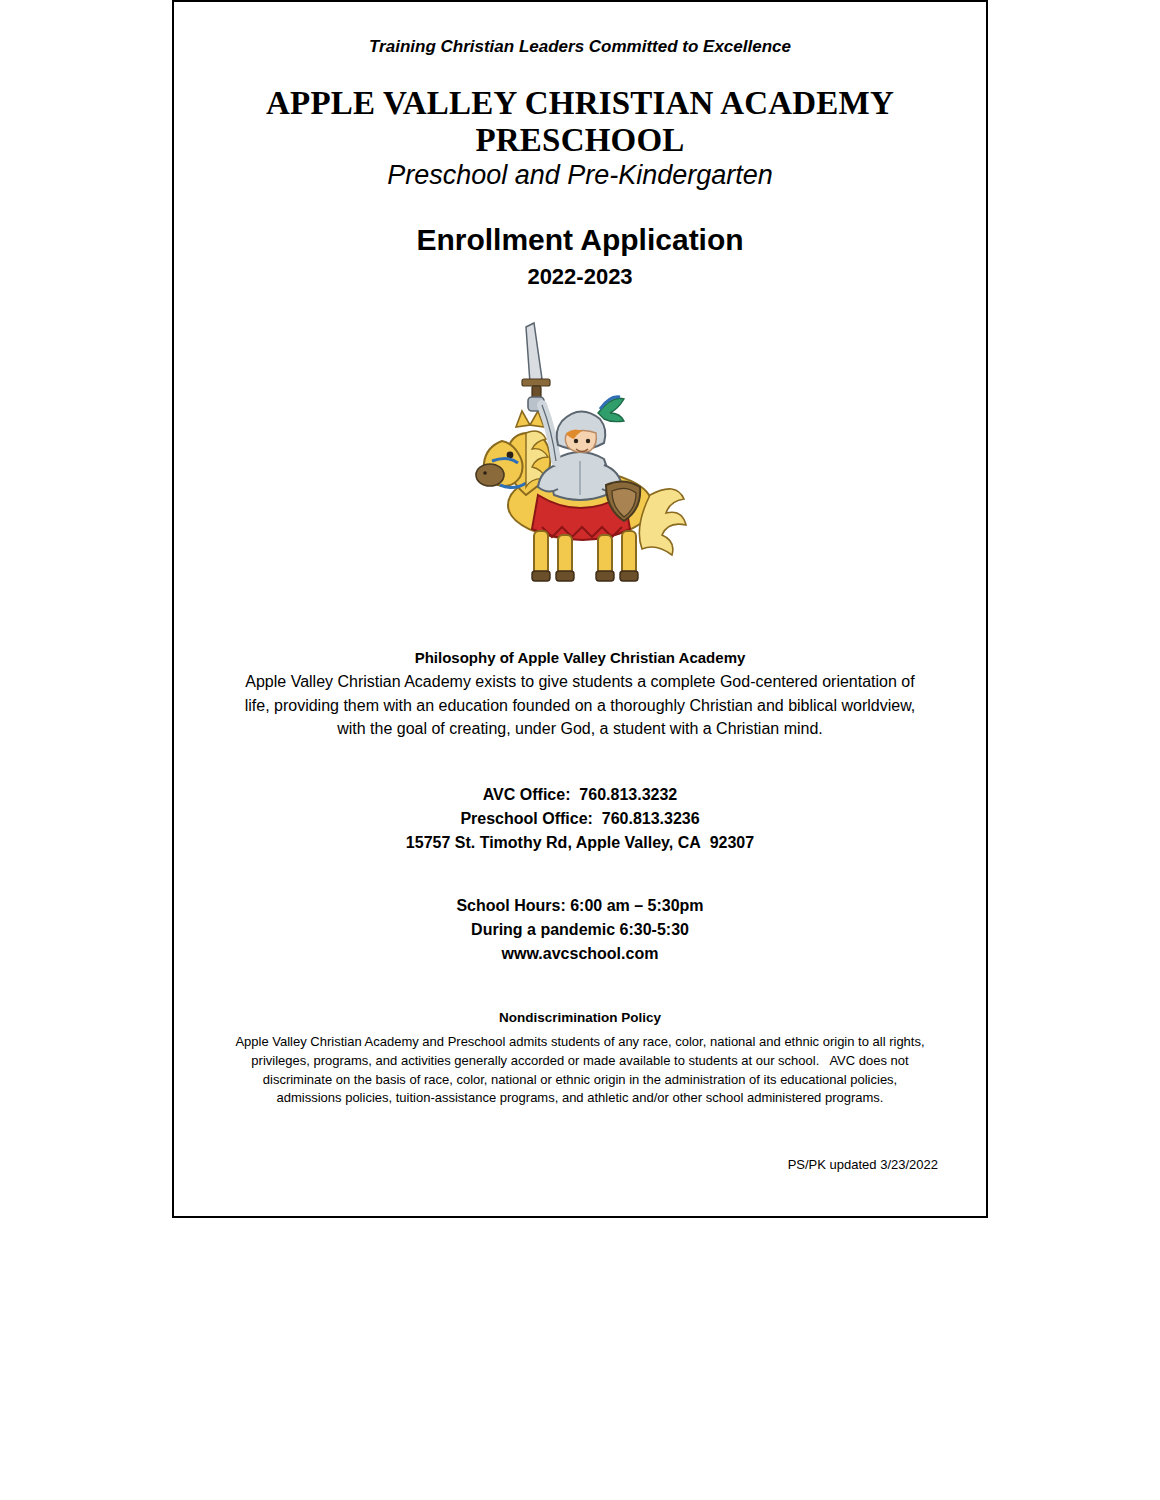Training Christian Leaders Committed to Excellence
APPLE VALLEY CHRISTIAN ACADEMY PRESCHOOL
Preschool and Pre-Kindergarten
Enrollment Application
2022-2023
Philosophy of Apple Valley Christian Academy
Apple Valley Christian Academy exists to give students a complete God-centered orientation of life, providing them with an education founded on a thoroughly Christian and biblical worldview, with the goal of creating, under God, a student with a Christian mind.
AVC Office: 760.813.3232
Preschool Office: 760.813.3236
15757 St. Timothy Rd, Apple Valley, CA 92307
School Hours: 6:00 am – 5:30pm
During a pandemic 6:30-5:30
www.avcschool.com
Nondiscrimination Policy
Apple Valley Christian Academy and Preschool admits students of any race, color, national and ethnic origin to all rights, privileges, programs, and activities generally accorded or made available to students at our school. AVC does not discriminate on the basis of race, color, national or ethnic origin in the administration of its educational policies, admissions policies, tuition-assistance programs, and athletic and/or other school administered programs.
PS/PK updated 3/23/2022